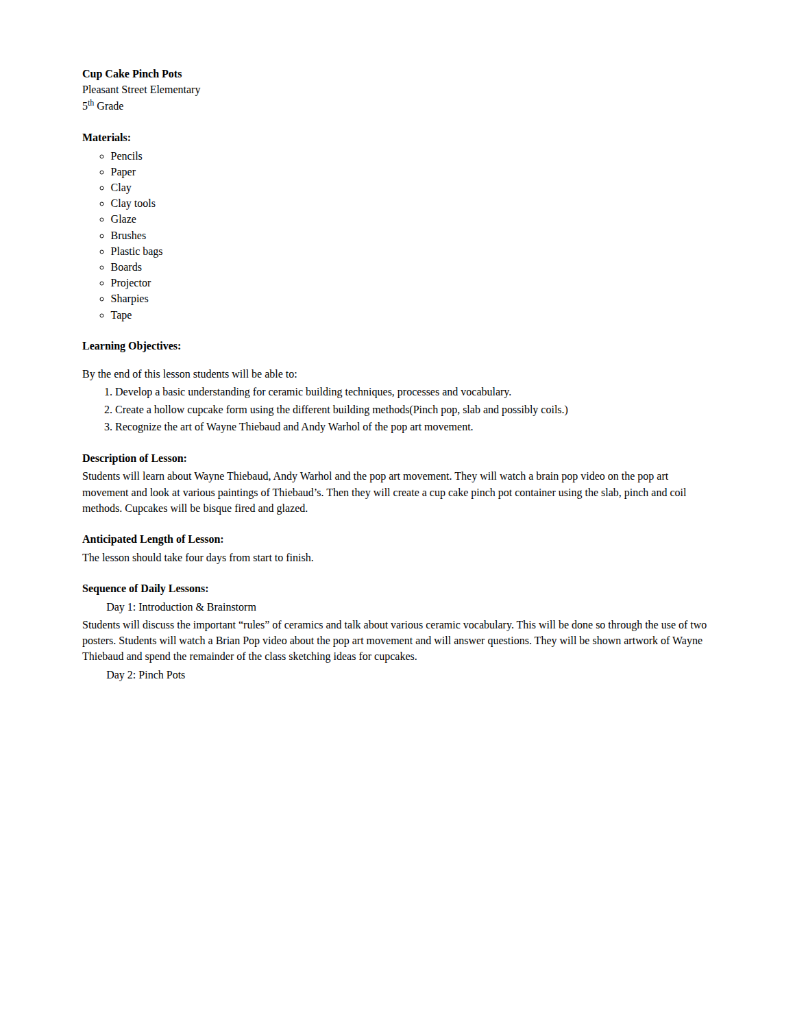Cup Cake Pinch Pots
Pleasant Street Elementary
5th Grade
Materials:
Pencils
Paper
Clay
Clay tools
Glaze
Brushes
Plastic bags
Boards
Projector
Sharpies
Tape
Learning Objectives:
By the end of this lesson students will be able to:
Develop a basic understanding for ceramic building techniques, processes and vocabulary.
Create a hollow cupcake form using the different building methods(Pinch pop, slab and possibly coils.)
Recognize the art of Wayne Thiebaud and Andy Warhol of the pop art movement.
Description of Lesson:
Students will learn about Wayne Thiebaud, Andy Warhol and the pop art movement. They will watch a brain pop video on the pop art movement and look at various paintings of Thiebaud’s. Then they will create a cup cake pinch pot container using the slab, pinch and coil methods. Cupcakes will be bisque fired and glazed.
Anticipated Length of Lesson:
The lesson should take four days from start to finish.
Sequence of Daily Lessons:
Day 1: Introduction & Brainstorm
Students will discuss the important “rules” of ceramics and talk about various ceramic vocabulary. This will be done so through the use of two posters. Students will watch a Brian Pop video about the pop art movement and will answer questions. They will be shown artwork of Wayne Thiebaud and spend the remainder of the class sketching ideas for cupcakes.
Day 2: Pinch Pots